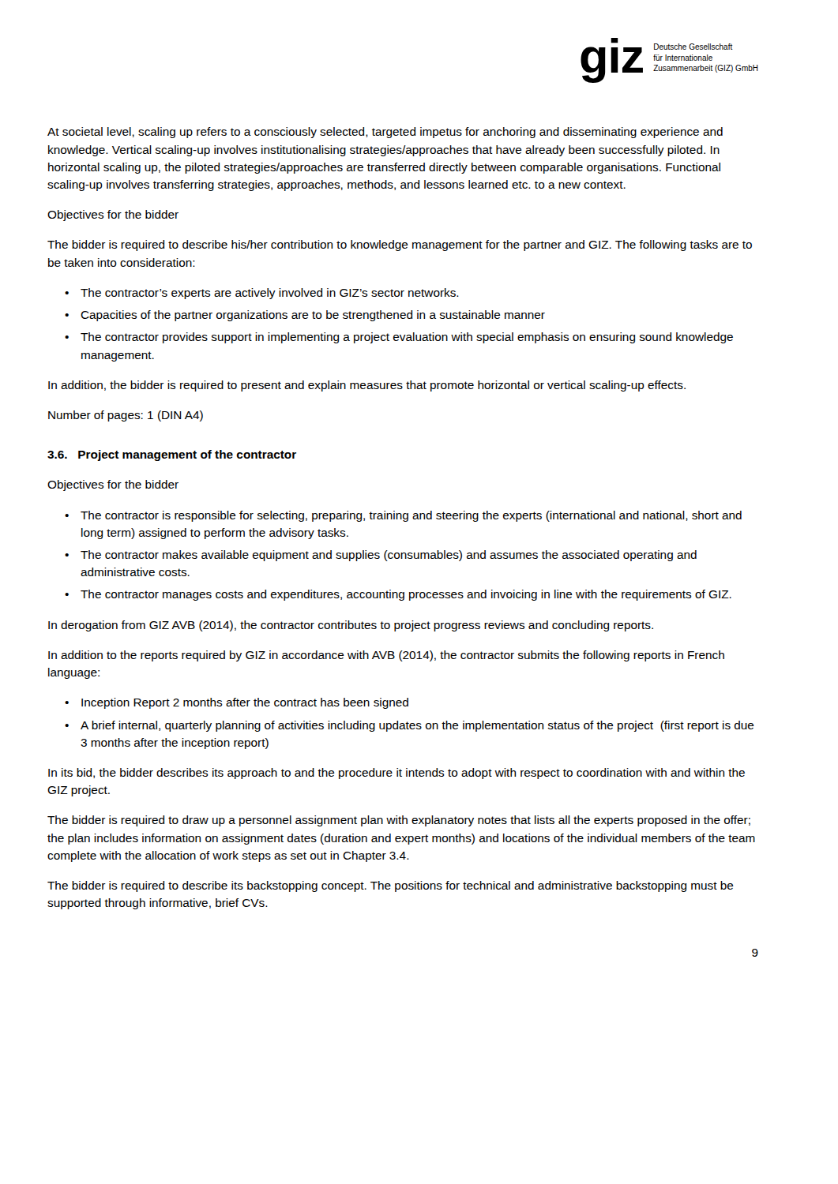giz Deutsche Gesellschaft
für Internationale
Zusammenarbeit (GIZ) GmbH
At societal level, scaling up refers to a consciously selected, targeted impetus for anchoring and disseminating experience and knowledge. Vertical scaling-up involves institutionalising strategies/approaches that have already been successfully piloted. In horizontal scaling up, the piloted strategies/approaches are transferred directly between comparable organisations. Functional scaling-up involves transferring strategies, approaches, methods, and lessons learned etc. to a new context.
Objectives for the bidder
The bidder is required to describe his/her contribution to knowledge management for the partner and GIZ. The following tasks are to be taken into consideration:
The contractor’s experts are actively involved in GIZ’s sector networks.
Capacities of the partner organizations are to be strengthened in a sustainable manner
The contractor provides support in implementing a project evaluation with special emphasis on ensuring sound knowledge management.
In addition, the bidder is required to present and explain measures that promote horizontal or vertical scaling-up effects.
Number of pages: 1 (DIN A4)
3.6. Project management of the contractor
Objectives for the bidder
The contractor is responsible for selecting, preparing, training and steering the experts (international and national, short and long term) assigned to perform the advisory tasks.
The contractor makes available equipment and supplies (consumables) and assumes the associated operating and administrative costs.
The contractor manages costs and expenditures, accounting processes and invoicing in line with the requirements of GIZ.
In derogation from GIZ AVB (2014), the contractor contributes to project progress reviews and concluding reports.
In addition to the reports required by GIZ in accordance with AVB (2014), the contractor submits the following reports in French language:
Inception Report 2 months after the contract has been signed
A brief internal, quarterly planning of activities including updates on the implementation status of the project (first report is due 3 months after the inception report)
In its bid, the bidder describes its approach to and the procedure it intends to adopt with respect to coordination with and within the GIZ project.
The bidder is required to draw up a personnel assignment plan with explanatory notes that lists all the experts proposed in the offer; the plan includes information on assignment dates (duration and expert months) and locations of the individual members of the team complete with the allocation of work steps as set out in Chapter 3.4.
The bidder is required to describe its backstopping concept. The positions for technical and administrative backstopping must be supported through informative, brief CVs.
9